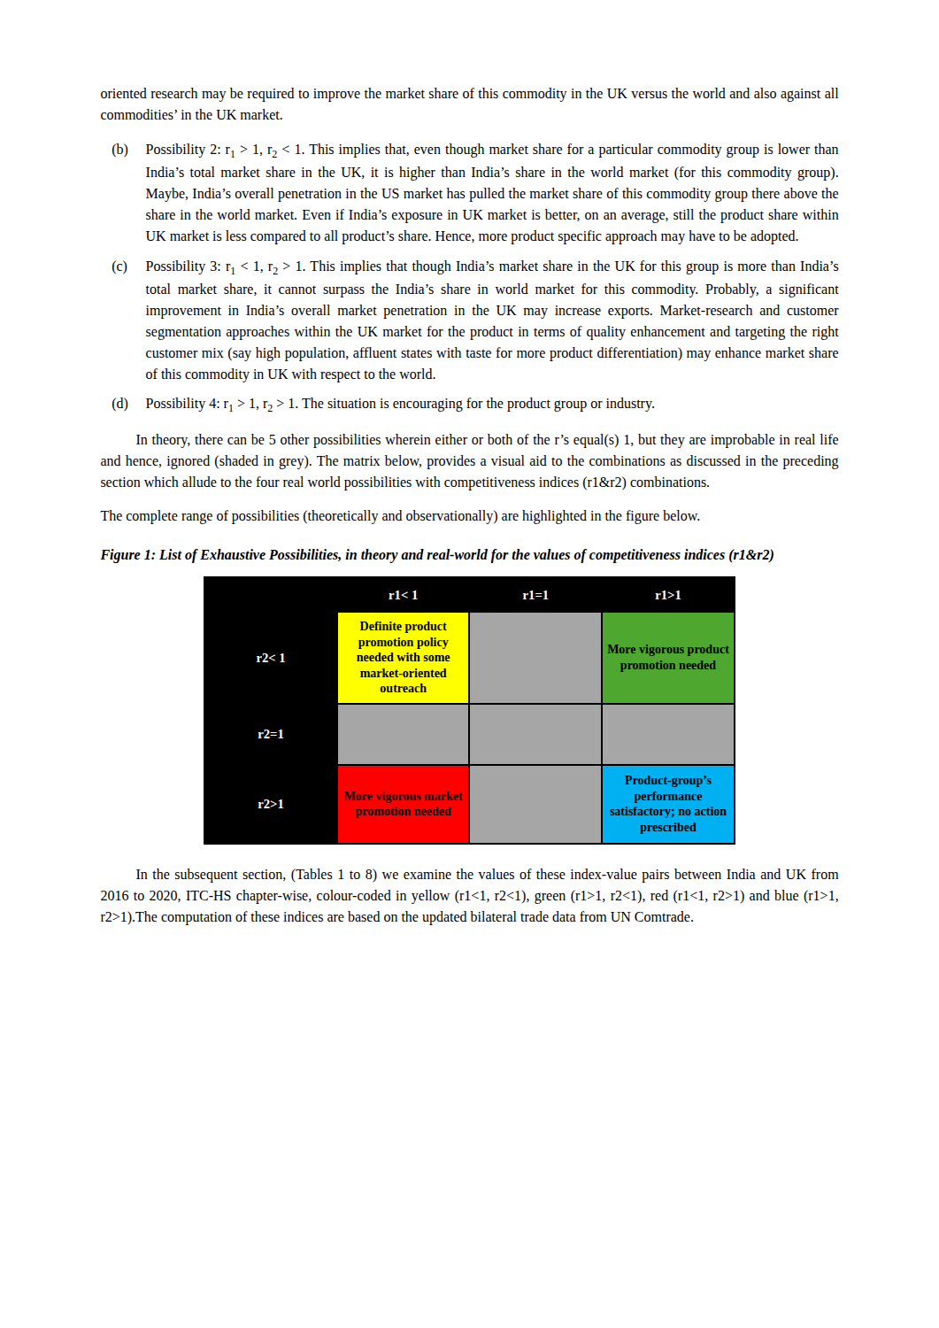oriented research may be required to improve the market share of this commodity in the UK versus the world and also against all commodities’ in the UK market.
(b) Possibility 2: r1 > 1, r2 < 1. This implies that, even though market share for a particular commodity group is lower than India’s total market share in the UK, it is higher than India’s share in the world market (for this commodity group). Maybe, India’s overall penetration in the US market has pulled the market share of this commodity group there above the share in the world market. Even if India’s exposure in UK market is better, on an average, still the product share within UK market is less compared to all product’s share. Hence, more product specific approach may have to be adopted.
(c) Possibility 3: r1 < 1, r2 > 1. This implies that though India’s market share in the UK for this group is more than India’s total market share, it cannot surpass the India’s share in world market for this commodity. Probably, a significant improvement in India’s overall market penetration in the UK may increase exports. Market-research and customer segmentation approaches within the UK market for the product in terms of quality enhancement and targeting the right customer mix (say high population, affluent states with taste for more product differentiation) may enhance market share of this commodity in UK with respect to the world.
(d) Possibility 4: r1 > 1, r2 > 1. The situation is encouraging for the product group or industry.
In theory, there can be 5 other possibilities wherein either or both of the r’s equal(s) 1, but they are improbable in real life and hence, ignored (shaded in grey). The matrix below, provides a visual aid to the combinations as discussed in the preceding section which allude to the four real world possibilities with competitiveness indices (r1&r2) combinations.
The complete range of possibilities (theoretically and observationally) are highlighted in the figure below.
Figure 1: List of Exhaustive Possibilities, in theory and real-world for the values of competitiveness indices (r1&r2)
| | r1< 1 | r1=1 | r1>1 |
| --- | --- | --- | --- |
| r2< 1 | Definite product promotion policy needed with some market-oriented outreach | | More vigorous product promotion needed |
| r2=1 | | | |
| r2>1 | More vigorous market promotion needed | | Product-group’s performance satisfactory; no action prescribed |
In the subsequent section, (Tables 1 to 8) we examine the values of these index-value pairs between India and UK from 2016 to 2020, ITC-HS chapter-wise, colour-coded in yellow (r1<1, r2<1), green (r1>1, r2<1), red (r1<1, r2>1) and blue (r1>1, r2>1).The computation of these indices are based on the updated bilateral trade data from UN Comtrade.